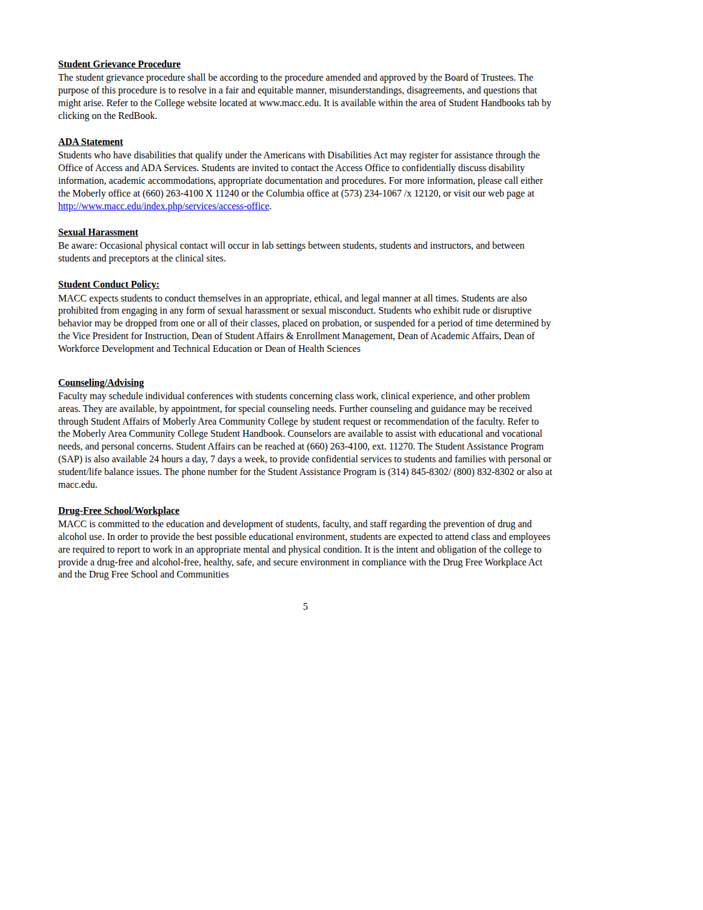Student Grievance Procedure
The student grievance procedure shall be according to the procedure amended and approved by the Board of Trustees. The purpose of this procedure is to resolve in a fair and equitable manner, misunderstandings, disagreements, and questions that might arise. Refer to the College website located at www.macc.edu. It is available within the area of Student Handbooks tab by clicking on the RedBook.
ADA Statement
Students who have disabilities that qualify under the Americans with Disabilities Act may register for assistance through the Office of Access and ADA Services. Students are invited to contact the Access Office to confidentially discuss disability information, academic accommodations, appropriate documentation and procedures. For more information, please call either the Moberly office at (660) 263-4100 X 11240 or the Columbia office at (573) 234-1067 /x 12120, or visit our web page at http://www.macc.edu/index.php/services/access-office.
Sexual Harassment
Be aware: Occasional physical contact will occur in lab settings between students, students and instructors, and between students and preceptors at the clinical sites.
Student Conduct Policy:
MACC expects students to conduct themselves in an appropriate, ethical, and legal manner at all times. Students are also prohibited from engaging in any form of sexual harassment or sexual misconduct. Students who exhibit rude or disruptive behavior may be dropped from one or all of their classes, placed on probation, or suspended for a period of time determined by the Vice President for Instruction, Dean of Student Affairs & Enrollment Management, Dean of Academic Affairs, Dean of Workforce Development and Technical Education or Dean of Health Sciences
Counseling/Advising
Faculty may schedule individual conferences with students concerning class work, clinical experience, and other problem areas. They are available, by appointment, for special counseling needs. Further counseling and guidance may be received through Student Affairs of Moberly Area Community College by student request or recommendation of the faculty. Refer to the Moberly Area Community College Student Handbook. Counselors are available to assist with educational and vocational needs, and personal concerns. Student Affairs can be reached at (660) 263-4100, ext. 11270. The Student Assistance Program (SAP) is also available 24 hours a day, 7 days a week, to provide confidential services to students and families with personal or student/life balance issues. The phone number for the Student Assistance Program is (314) 845-8302/ (800) 832-8302 or also at macc.edu.
Drug-Free School/Workplace
MACC is committed to the education and development of students, faculty, and staff regarding the prevention of drug and alcohol use. In order to provide the best possible educational environment, students are expected to attend class and employees are required to report to work in an appropriate mental and physical condition. It is the intent and obligation of the college to provide a drug-free and alcohol-free, healthy, safe, and secure environment in compliance with the Drug Free Workplace Act and the Drug Free School and Communities
5